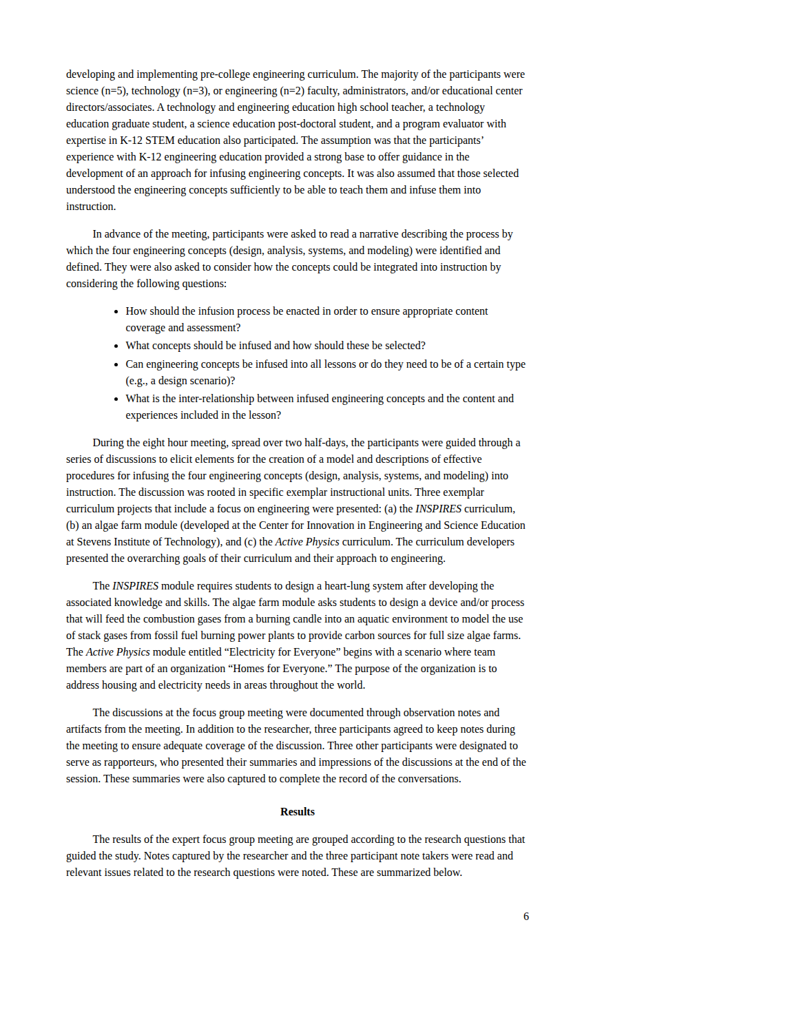developing and implementing pre-college engineering curriculum. The majority of the participants were science (n=5), technology (n=3), or engineering (n=2) faculty, administrators, and/or educational center directors/associates. A technology and engineering education high school teacher, a technology education graduate student, a science education post-doctoral student, and a program evaluator with expertise in K-12 STEM education also participated. The assumption was that the participants’ experience with K-12 engineering education provided a strong base to offer guidance in the development of an approach for infusing engineering concepts. It was also assumed that those selected understood the engineering concepts sufficiently to be able to teach them and infuse them into instruction.
In advance of the meeting, participants were asked to read a narrative describing the process by which the four engineering concepts (design, analysis, systems, and modeling) were identified and defined. They were also asked to consider how the concepts could be integrated into instruction by considering the following questions:
How should the infusion process be enacted in order to ensure appropriate content coverage and assessment?
What concepts should be infused and how should these be selected?
Can engineering concepts be infused into all lessons or do they need to be of a certain type (e.g., a design scenario)?
What is the inter-relationship between infused engineering concepts and the content and experiences included in the lesson?
During the eight hour meeting, spread over two half-days, the participants were guided through a series of discussions to elicit elements for the creation of a model and descriptions of effective procedures for infusing the four engineering concepts (design, analysis, systems, and modeling) into instruction. The discussion was rooted in specific exemplar instructional units. Three exemplar curriculum projects that include a focus on engineering were presented: (a) the INSPIRES curriculum, (b) an algae farm module (developed at the Center for Innovation in Engineering and Science Education at Stevens Institute of Technology), and (c) the Active Physics curriculum. The curriculum developers presented the overarching goals of their curriculum and their approach to engineering.
The INSPIRES module requires students to design a heart-lung system after developing the associated knowledge and skills. The algae farm module asks students to design a device and/or process that will feed the combustion gases from a burning candle into an aquatic environment to model the use of stack gases from fossil fuel burning power plants to provide carbon sources for full size algae farms. The Active Physics module entitled “Electricity for Everyone” begins with a scenario where team members are part of an organization “Homes for Everyone.” The purpose of the organization is to address housing and electricity needs in areas throughout the world.
The discussions at the focus group meeting were documented through observation notes and artifacts from the meeting. In addition to the researcher, three participants agreed to keep notes during the meeting to ensure adequate coverage of the discussion. Three other participants were designated to serve as rapporteurs, who presented their summaries and impressions of the discussions at the end of the session. These summaries were also captured to complete the record of the conversations.
Results
The results of the expert focus group meeting are grouped according to the research questions that guided the study. Notes captured by the researcher and the three participant note takers were read and relevant issues related to the research questions were noted. These are summarized below.
6